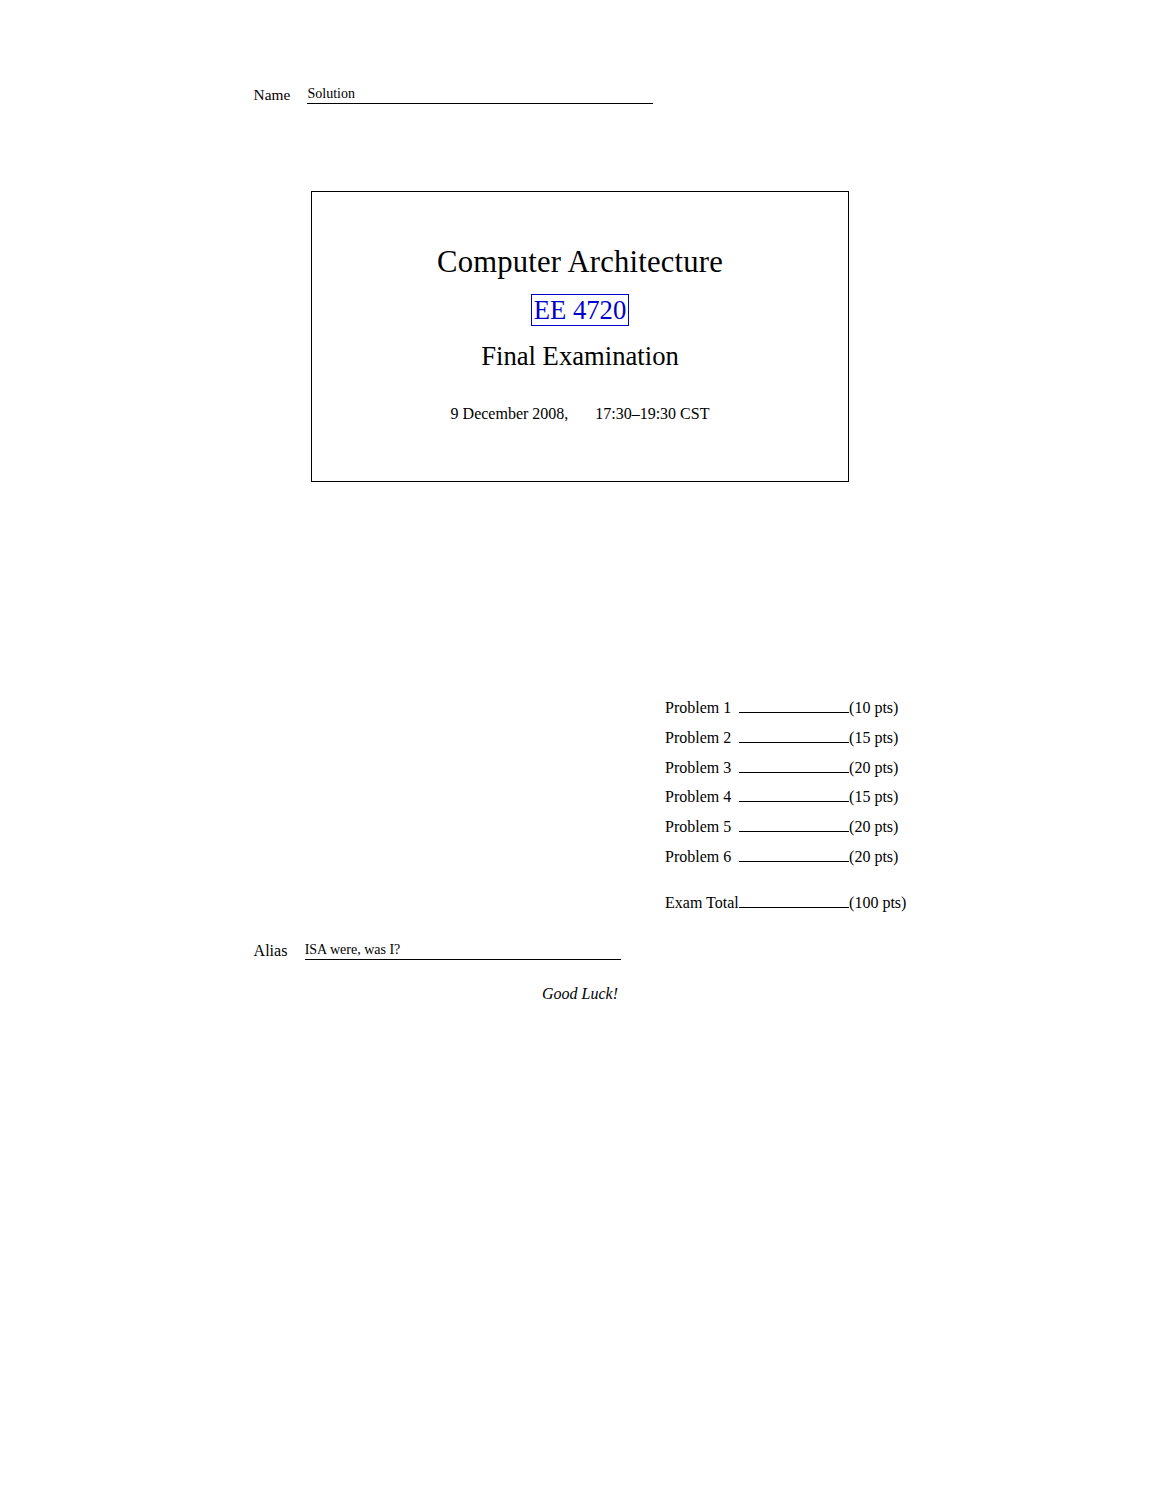Name Solution
Computer Architecture
EE 4720
Final Examination
9 December 2008, 17:30–19:30 CST
| Problem 1 | | (10 pts) |
| Problem 2 | | (15 pts) |
| Problem 3 | | (20 pts) |
| Problem 4 | | (15 pts) |
| Problem 5 | | (20 pts) |
| Problem 6 | | (20 pts) |
| Exam Total | | (100 pts) |
Alias ISA were, was I?
Good Luck!